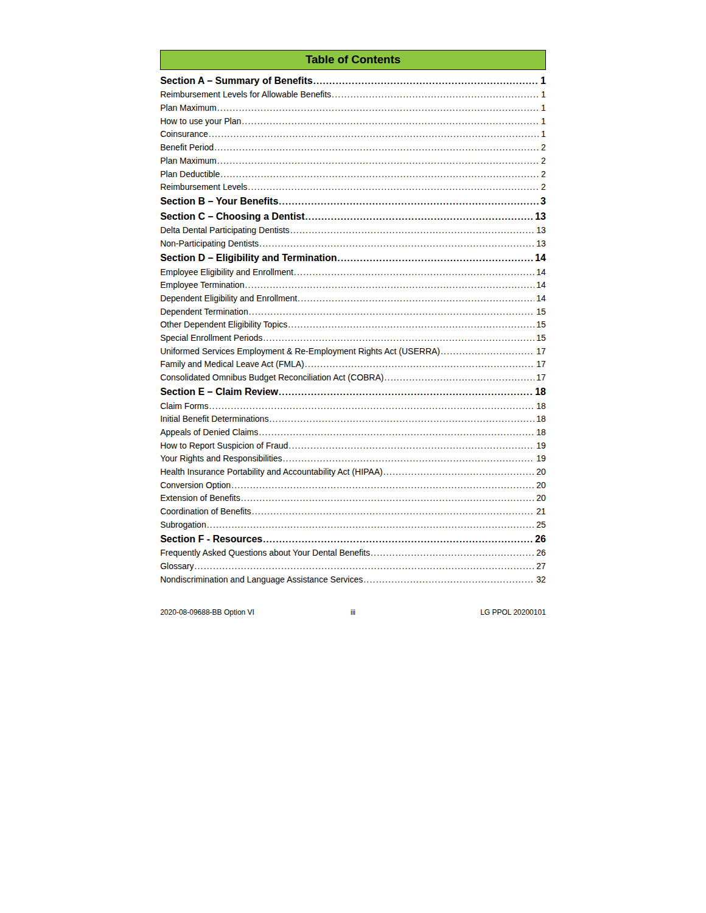Table of Contents
Section A – Summary of Benefits .......................................................................................................... 1
Reimbursement Levels for Allowable Benefits ................................................................................................................. 1
Plan Maximum ................................................................................................................................................. 1
How to use your Plan ....................................................................................................................................... 1
Coinsurance .................................................................................................................................................... 1
Benefit Period ................................................................................................................................................. 2
Plan Maximum ................................................................................................................................................. 2
Plan Deductible .............................................................................................................................................. 2
Reimbursement Levels .................................................................................................................................... 2
Section B – Your Benefits ................................................................................................................. 3
Section C – Choosing a Dentist ......................................................................................................... 13
Delta Dental Participating Dentists ................................................................................................................. 13
Non-Participating Dentists ............................................................................................................................. 13
Section D – Eligibility and Termination .............................................................................................. 14
Employee Eligibility and Enrollment ............................................................................................................... 14
Employee Termination ..................................................................................................................................... 14
Dependent Eligibility and Enrollment ............................................................................................................. 14
Dependent Termination ................................................................................................................................... 15
Other Dependent Eligibility Topics ................................................................................................................. 15
Special Enrollment Periods ............................................................................................................................ 15
Uniformed Services Employment & Re-Employment Rights Act (USERRA) ............................................................. 17
Family and Medical Leave Act (FMLA) ............................................................................................................. 17
Consolidated Omnibus Budget Reconciliation Act (COBRA) ..................................................................... 17
Section E – Claim Review ................................................................................................................ 18
Claim Forms ................................................................................................................................................... 18
Initial Benefit Determinations ........................................................................................................................ 18
Appeals of Denied Claims .............................................................................................................................. 18
How to Report Suspicion of Fraud ................................................................................................................. 19
Your Rights and Responsibilities ..................................................................................................................... 19
Health Insurance Portability and Accountability Act (HIPAA) ................................................................... 20
Conversion Option ......................................................................................................................................... 20
Extension of Benefits ..................................................................................................................................... 20
Coordination of Benefits ............................................................................................................................... 21
Subrogation ................................................................................................................................................... 25
Section F - Resources ..................................................................................................................... 26
Frequently Asked Questions about Your Dental Benefits ......................................................................... 26
Glossary ....................................................................................................................................................... 27
Nondiscrimination and Language Assistance Services ............................................................................. 32
2020-08-09688-BB Option VI
iii
LG PPOL 20200101